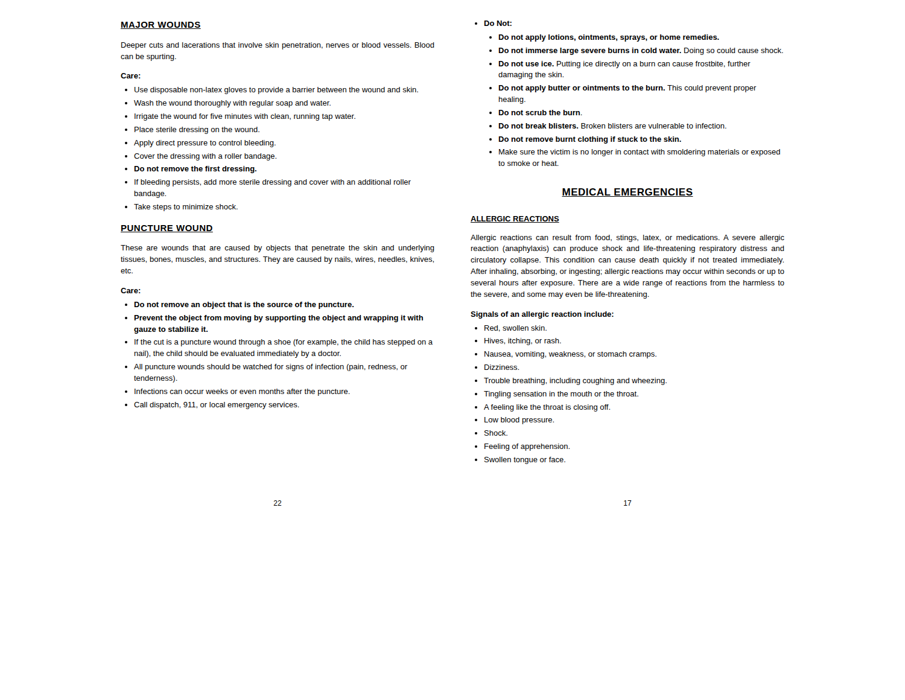MAJOR WOUNDS
Deeper cuts and lacerations that involve skin penetration, nerves or blood vessels. Blood can be spurting.
Care:
Use disposable non-latex gloves to provide a barrier between the wound and skin.
Wash the wound thoroughly with regular soap and water.
Irrigate the wound for five minutes with clean, running tap water.
Place sterile dressing on the wound.
Apply direct pressure to control bleeding.
Cover the dressing with a roller bandage.
Do not remove the first dressing.
If bleeding persists, add more sterile dressing and cover with an additional roller bandage.
Take steps to minimize shock.
PUNCTURE WOUND
These are wounds that are caused by objects that penetrate the skin and underlying tissues, bones, muscles, and structures. They are caused by nails, wires, needles, knives, etc.
Care:
Do not remove an object that is the source of the puncture.
Prevent the object from moving by supporting the object and wrapping it with gauze to stabilize it.
If the cut is a puncture wound through a shoe (for example, the child has stepped on a nail), the child should be evaluated immediately by a doctor.
All puncture wounds should be watched for signs of infection (pain, redness, or tenderness).
Infections can occur weeks or even months after the puncture.
Call dispatch, 911, or local emergency services.
Do Not:
Do not apply lotions, ointments, sprays, or home remedies.
Do not immerse large severe burns in cold water. Doing so could cause shock.
Do not use ice. Putting ice directly on a burn can cause frostbite, further damaging the skin.
Do not apply butter or ointments to the burn. This could prevent proper healing.
Do not scrub the burn.
Do not break blisters. Broken blisters are vulnerable to infection.
Do not remove burnt clothing if stuck to the skin.
Make sure the victim is no longer in contact with smoldering materials or exposed to smoke or heat.
MEDICAL EMERGENCIES
ALLERGIC REACTIONS
Allergic reactions can result from food, stings, latex, or medications. A severe allergic reaction (anaphylaxis) can produce shock and life-threatening respiratory distress and circulatory collapse. This condition can cause death quickly if not treated immediately. After inhaling, absorbing, or ingesting; allergic reactions may occur within seconds or up to several hours after exposure. There are a wide range of reactions from the harmless to the severe, and some may even be life-threatening.
Signals of an allergic reaction include:
Red, swollen skin.
Hives, itching, or rash.
Nausea, vomiting, weakness, or stomach cramps.
Dizziness.
Trouble breathing, including coughing and wheezing.
Tingling sensation in the mouth or the throat.
A feeling like the throat is closing off.
Low blood pressure.
Shock.
Feeling of apprehension.
Swollen tongue or face.
22
17